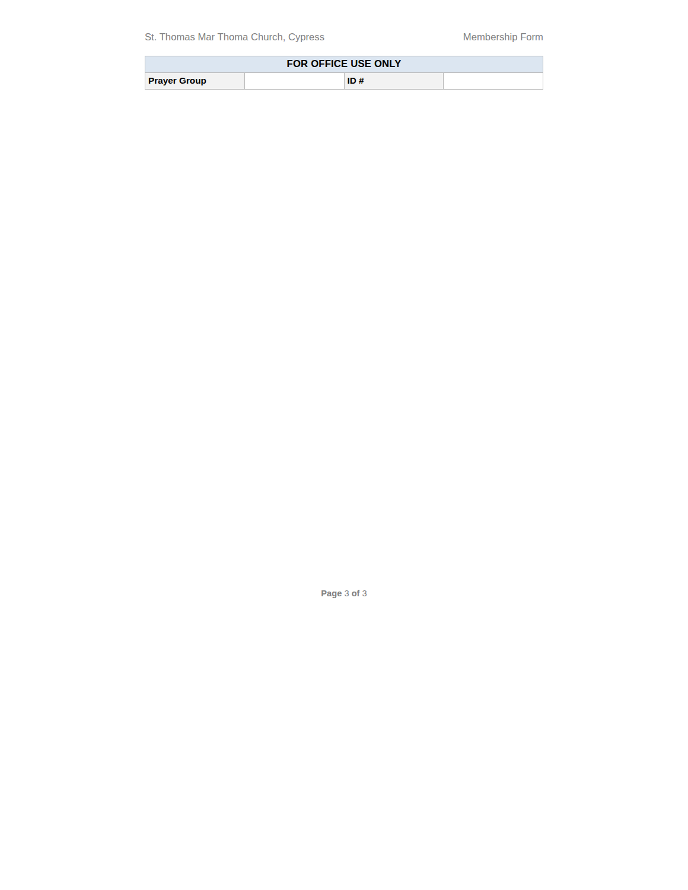St. Thomas Mar Thoma Church, Cypress
Membership Form
| FOR OFFICE USE ONLY |
| Prayer Group | | ID # | |
Page 3 of 3